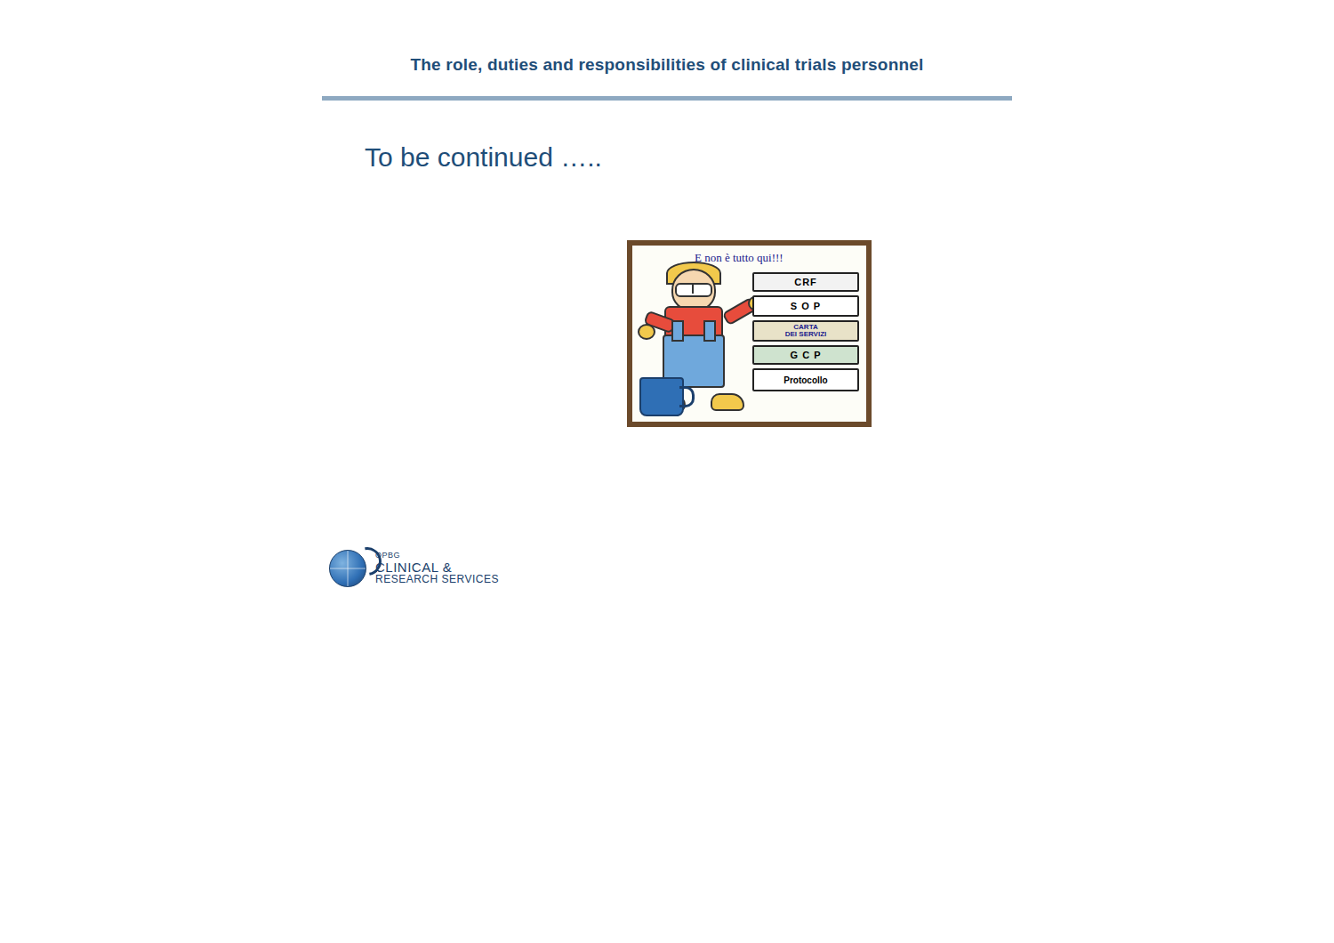The role, duties and responsibilities of clinical trials personnel
To be continued …..
E non è tutto qui!!!
CRF
S O P
CARTA DEI SERVIZI
G C P
Protocollo
OPBG
CLINICAL &
RESEARCH SERVICES